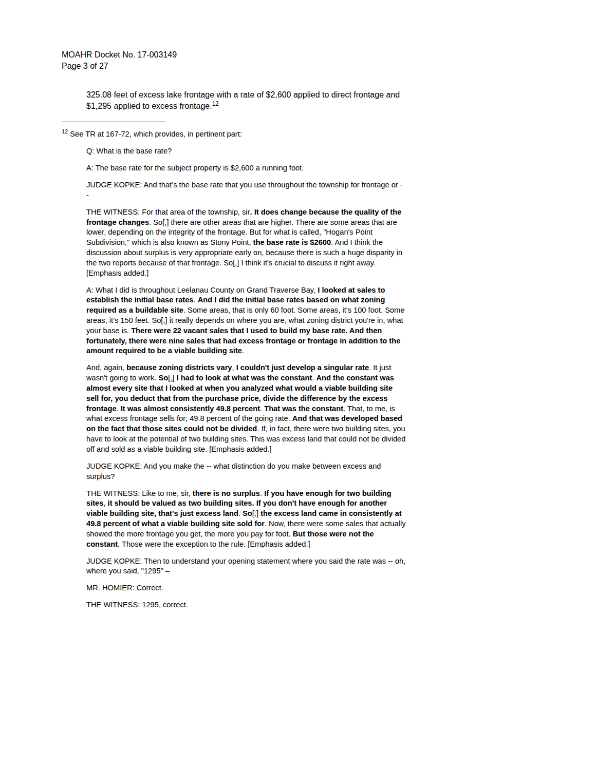MOAHR Docket No. 17-003149
Page 3 of 27
325.08 feet of excess lake frontage with a rate of $2,600 applied to direct frontage and $1,295 applied to excess frontage.12
12 See TR at 167-72, which provides, in pertinent part:
Q: What is the base rate?
A: The base rate for the subject property is $2,600 a running foot.
JUDGE KOPKE: And that’s the base rate that you use throughout the township for frontage or - -
THE WITNESS: For that area of the township, sir. It does change because the quality of the frontage changes. So[,] there are other areas that are higher. There are some areas that are lower, depending on the integrity of the frontage. But for what is called, "Hogan's Point Subdivision," which is also known as Stony Point, the base rate is $2600. And I think the discussion about surplus is very appropriate early on, because there is such a huge disparity in the two reports because of that frontage. So[,] I think it's crucial to discuss it right away. [Emphasis added.]
A: What I did is throughout Leelanau County on Grand Traverse Bay, I looked at sales to establish the initial base rates. And I did the initial base rates based on what zoning required as a buildable site. Some areas, that is only 60 foot. Some areas, it's 100 foot. Some areas, it's 150 feet. So[,] it really depends on where you are, what zoning district you're in, what your base is. There were 22 vacant sales that I used to build my base rate. And then fortunately, there were nine sales that had excess frontage or frontage in addition to the amount required to be a viable building site.
And, again, because zoning districts vary, I couldn't just develop a singular rate. It just wasn't going to work. So[,] I had to look at what was the constant. And the constant was almost every site that I looked at when you analyzed what would a viable building site sell for, you deduct that from the purchase price, divide the difference by the excess frontage. It was almost consistently 49.8 percent. That was the constant. That, to me, is what excess frontage sells for; 49.8 percent of the going rate. And that was developed based on the fact that those sites could not be divided. If, in fact, there were two building sites, you have to look at the potential of two building sites. This was excess land that could not be divided off and sold as a viable building site. [Emphasis added.]
JUDGE KOPKE: And you make the -- what distinction do you make between excess and surplus?
THE WITNESS: Like to me, sir, there is no surplus. If you have enough for two building sites, it should be valued as two building sites. If you don't have enough for another viable building site, that's just excess land. So[,] the excess land came in consistently at 49.8 percent of what a viable building site sold for. Now, there were some sales that actually showed the more frontage you get, the more you pay for foot. But those were not the constant. Those were the exception to the rule. [Emphasis added.]
JUDGE KOPKE: Then to understand your opening statement where you said the rate was -- oh, where you said, "1295" –
MR. HOMIER: Correct.
THE WITNESS: 1295, correct.